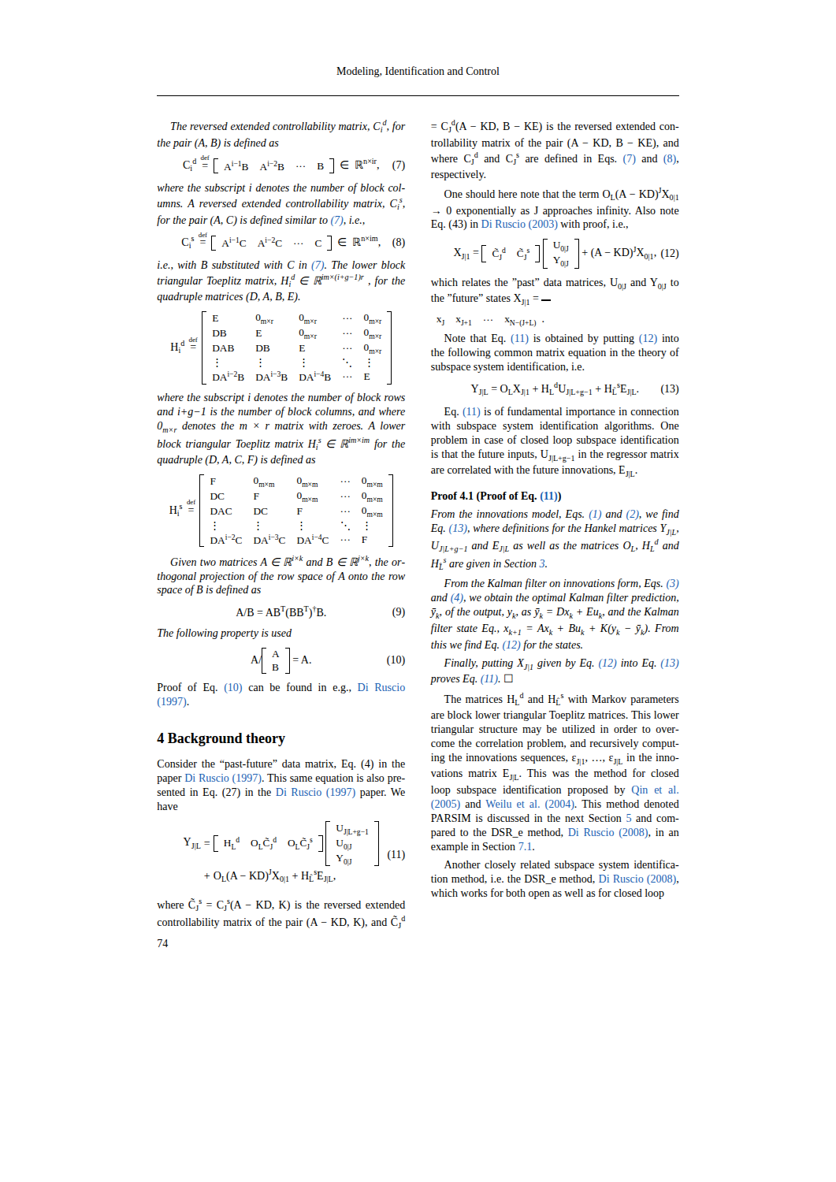Modeling, Identification and Control
The reversed extended controllability matrix, Cid, for the pair (A, B) is defined as
Cid = def
| A i−1 B | A i−2 B | ··· | B |
∈ ℝn×ir, (7)
where the subscript i denotes the number of block columns. A reversed extended controllability matrix, Cis, for the pair (A, C) is defined similar to (7), i.e.,
Cis = def
| A i−1 C | A i−2 C | ··· | C |
∈ ℝn×im, (8)
i.e., with B substituted with C in (7). The lower block triangular Toeplitz matrix, Hid ∈ ℝim×(i+g−1)r , for the quadruple matrices (D, A, B, E).
Hid = def
| E | 0 m×r | 0 m×r | ··· | 0 m×r |
| DB | E | 0 m×r | ··· | 0 m×r |
| DAB | DB | E | ··· | 0 m×r |
| ⋮ | ⋮ | ⋮ | ⋱ | ⋮ |
| DA i−2 B | DA i−3 B | DA i−4 B | ··· | E |
where the subscript i denotes the number of block rows and i+g−1 is the number of block columns, and where 0m×r denotes the m × r matrix with zeroes. A lower block triangular Toeplitz matrix His ∈ ℝim×im for the quadruple (D, A, C, F) is defined as
His = def
| F | 0 m×m | 0 m×m | ··· | 0 m×m |
| DC | F | 0 m×m | ··· | 0 m×m |
| DAC | DC | F | ··· | 0 m×m |
| ⋮ | ⋮ | ⋮ | ⋱ | ⋮ |
| DA i−2 C | DA i−3 C | DA i−4 C | ··· | F |
Given two matrices A ∈ ℝi×k and B ∈ ℝj×k, the orthogonal projection of the row space of A onto the row space of B is defined as
A/B = ABT(BBT)†B. (9)
The following property is used
A/
| A |
| B |
= A. (10)
Proof of Eq. (10) can be found in e.g., Di Ruscio (1997).
4 Background theory
Consider the “past-future” data matrix, Eq. (4) in the paper Di Ruscio (1997). This same equation is also presented in Eq. (27) in the Di Ruscio (1997) paper. We have
YJ|L =
| H L d | O L C̃ J d | O L C̃ J s |
| U J/L+g−1 |
| U 0/J |
| Y 0/J |
+ OL(A − KD)JX0|1 + HL̂s EJ|L,
(11)
where C̃Js = CJs(A − KD, K) is the reversed extended controllability matrix of the pair (A − KD, K), and C̃Jd = CJd(A − KD, B − KE) is the reversed extended controllability matrix of the pair (A − KD, B − KE), and where CJd and CJs are defined in Eqs. (7) and (8), respectively.
One should here note that the term OL(A − KD)JX0|1 → 0 exponentially as J approaches infinity. Also note Eq. (43) in Di Ruscio (2003) with proof, i.e.,
XJ|1 =
| C̃ J d | C̃ J s |
| U 0/J |
| Y 0/J |
+ (A − KD)JX0|1, (12)
which relates the ”past” data matrices, U0|J and Y0|J to the ”future” states XJ|1 =
| x J | x J+1 | ··· | x N−(J+L) |
.
Note that Eq. (11) is obtained by putting (12) into the following common matrix equation in the theory of subspace system identification, i.e.
YJ|L = OLXJ|1 + HLd UJ|L+g−1 + HL̂s EJ|L. (13)
Eq. (11) is of fundamental importance in connection with subspace system identification algorithms. One problem in case of closed loop subspace identification is that the future inputs, UJ|L+g−1 in the regressor matrix are correlated with the future innovations, EJ|L.
Proof 4.1 (Proof of Eq. (11))
From the innovations model, Eqs. (1) and (2), we find Eq. (13), where definitions for the Hankel matrices YJ|L, UJ|L+g−1 and EJ|L as well as the matrices OL, HLd and HL̂s are given in Section 3.
From the Kalman filter on innovations form, Eqs. (3) and (4), we obtain the optimal Kalman filter prediction, ȳk, of the output, yk, as ȳk = Dxk + Euk, and the Kalman filter state Eq., xk+1 = Axk + Buk + K(yk − ȳk). From this we find Eq. (12) for the states.
Finally, putting XJ|1 given by Eq. (12) into Eq. (13) proves Eq. (11). ☐
The matrices HLd and HL̂s with Markov parameters are block lower triangular Toeplitz matrices. This lower triangular structure may be utilized in order to overcome the correlation problem, and recursively computing the innovations sequences, εJ|1, …, εJ|L in the innovations matrix EJ|L. This was the method for closed loop subspace identification proposed by Qin et al. (2005) and Weilu et al. (2004). This method denoted PARSIM is discussed in the next Section 5 and compared to the DSR_e method, Di Ruscio (2008), in an example in Section 7.1.
Another closely related subspace system identification method, i.e. the DSR_e method, Di Ruscio (2008), which works for both open as well as for closed loop
74